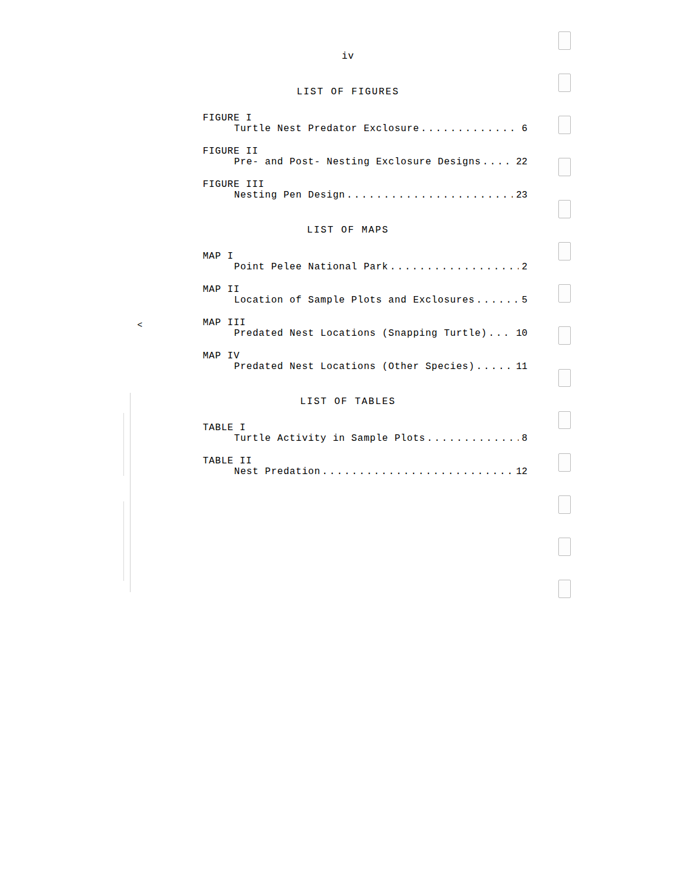iv
LIST OF FIGURES
FIGURE I
Turtle Nest Predator Exclosure ........................................................ 6
FIGURE II
Pre- and Post- Nesting Exclosure Designs ........................................................ 22
FIGURE III
Nesting Pen Design ........................................................ 23
LIST OF MAPS
MAP I
Point Pelee National Park ........................................................ 2
MAP II
Location of Sample Plots and Exclosures ........................................................ 5
MAP III
Predated Nest Locations (Snapping Turtle) ........................................................ 10
MAP IV
Predated Nest Locations (Other Species) ........................................................ 11
<
LIST OF TABLES
TABLE I
Turtle Activity in Sample Plots ........................................................ 8
TABLE II
Nest Predation ........................................................ 12